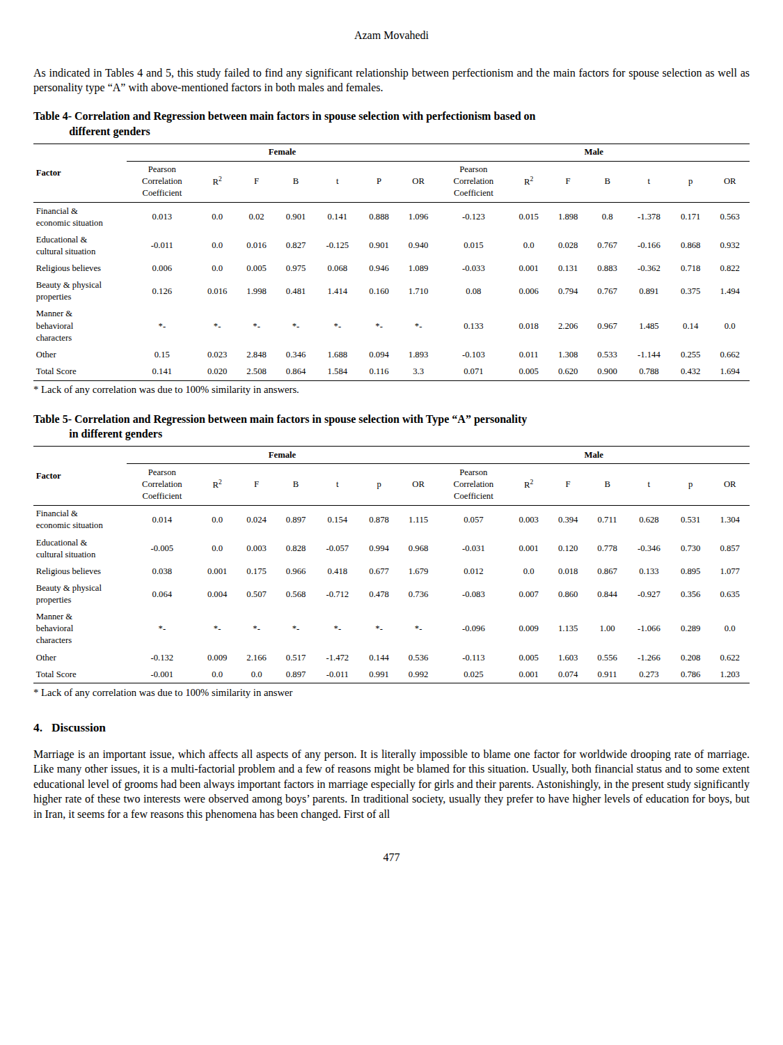Azam Movahedi
As indicated in Tables 4 and 5, this study failed to find any significant relationship between perfectionism and the main factors for spouse selection as well as personality type “A” with above-mentioned factors in both males and females.
Table 4- Correlation and Regression between main factors in spouse selection with perfectionism based on
different genders
| Factor | Female | Male |
| --- | --- | --- |
| Pearson Correlation Coefficient | R 2 | F | B | t | P | OR | Pearson Correlation Coefficient | R 2 | F | B | t | p | OR |
| Financial & economic situation | 0.013 | 0.0 | 0.02 | 0.901 | 0.141 | 0.888 | 1.096 | -0.123 | 0.015 | 1.898 | 0.8 | -1.378 | 0.171 | 0.563 |
| Educational & cultural situation | -0.011 | 0.0 | 0.016 | 0.827 | -0.125 | 0.901 | 0.940 | 0.015 | 0.0 | 0.028 | 0.767 | -0.166 | 0.868 | 0.932 |
| Religious believes | 0.006 | 0.0 | 0.005 | 0.975 | 0.068 | 0.946 | 1.089 | -0.033 | 0.001 | 0.131 | 0.883 | -0.362 | 0.718 | 0.822 |
| Beauty & physical properties | 0.126 | 0.016 | 1.998 | 0.481 | 1.414 | 0.160 | 1.710 | 0.08 | 0.006 | 0.794 | 0.767 | 0.891 | 0.375 | 1.494 |
| Manner & behavioral characters | *- | *- | *- | *- | *- | *- | *- | 0.133 | 0.018 | 2.206 | 0.967 | 1.485 | 0.14 | 0.0 |
| Other | 0.15 | 0.023 | 2.848 | 0.346 | 1.688 | 0.094 | 1.893 | -0.103 | 0.011 | 1.308 | 0.533 | -1.144 | 0.255 | 0.662 |
| Total Score | 0.141 | 0.020 | 2.508 | 0.864 | 1.584 | 0.116 | 3.3 | 0.071 | 0.005 | 0.620 | 0.900 | 0.788 | 0.432 | 1.694 |
* Lack of any correlation was due to 100% similarity in answers.
Table 5- Correlation and Regression between main factors in spouse selection with Type “A” personality
in different genders
| Factor | Female | Male |
| --- | --- | --- |
| Pearson Correlation Coefficient | R 2 | F | B | t | p | OR | Pearson Correlation Coefficient | R 2 | F | B | t | p | OR |
| Financial & economic situation | 0.014 | 0.0 | 0.024 | 0.897 | 0.154 | 0.878 | 1.115 | 0.057 | 0.003 | 0.394 | 0.711 | 0.628 | 0.531 | 1.304 |
| Educational & cultural situation | -0.005 | 0.0 | 0.003 | 0.828 | -0.057 | 0.994 | 0.968 | -0.031 | 0.001 | 0.120 | 0.778 | -0.346 | 0.730 | 0.857 |
| Religious believes | 0.038 | 0.001 | 0.175 | 0.966 | 0.418 | 0.677 | 1.679 | 0.012 | 0.0 | 0.018 | 0.867 | 0.133 | 0.895 | 1.077 |
| Beauty & physical properties | 0.064 | 0.004 | 0.507 | 0.568 | -0.712 | 0.478 | 0.736 | -0.083 | 0.007 | 0.860 | 0.844 | -0.927 | 0.356 | 0.635 |
| Manner & behavioral characters | *- | *- | *- | *- | *- | *- | *- | -0.096 | 0.009 | 1.135 | 1.00 | -1.066 | 0.289 | 0.0 |
| Other | -0.132 | 0.009 | 2.166 | 0.517 | -1.472 | 0.144 | 0.536 | -0.113 | 0.005 | 1.603 | 0.556 | -1.266 | 0.208 | 0.622 |
| Total Score | -0.001 | 0.0 | 0.0 | 0.897 | -0.011 | 0.991 | 0.992 | 0.025 | 0.001 | 0.074 | 0.911 | 0.273 | 0.786 | 1.203 |
* Lack of any correlation was due to 100% similarity in answer
4. Discussion
Marriage is an important issue, which affects all aspects of any person. It is literally impossible to blame one factor for worldwide drooping rate of marriage. Like many other issues, it is a multi-factorial problem and a few of reasons might be blamed for this situation. Usually, both financial status and to some extent educational level of grooms had been always important factors in marriage especially for girls and their parents. Astonishingly, in the present study significantly higher rate of these two interests were observed among boys’ parents. In traditional society, usually they prefer to have higher levels of education for boys, but in Iran, it seems for a few reasons this phenomena has been changed. First of all
477